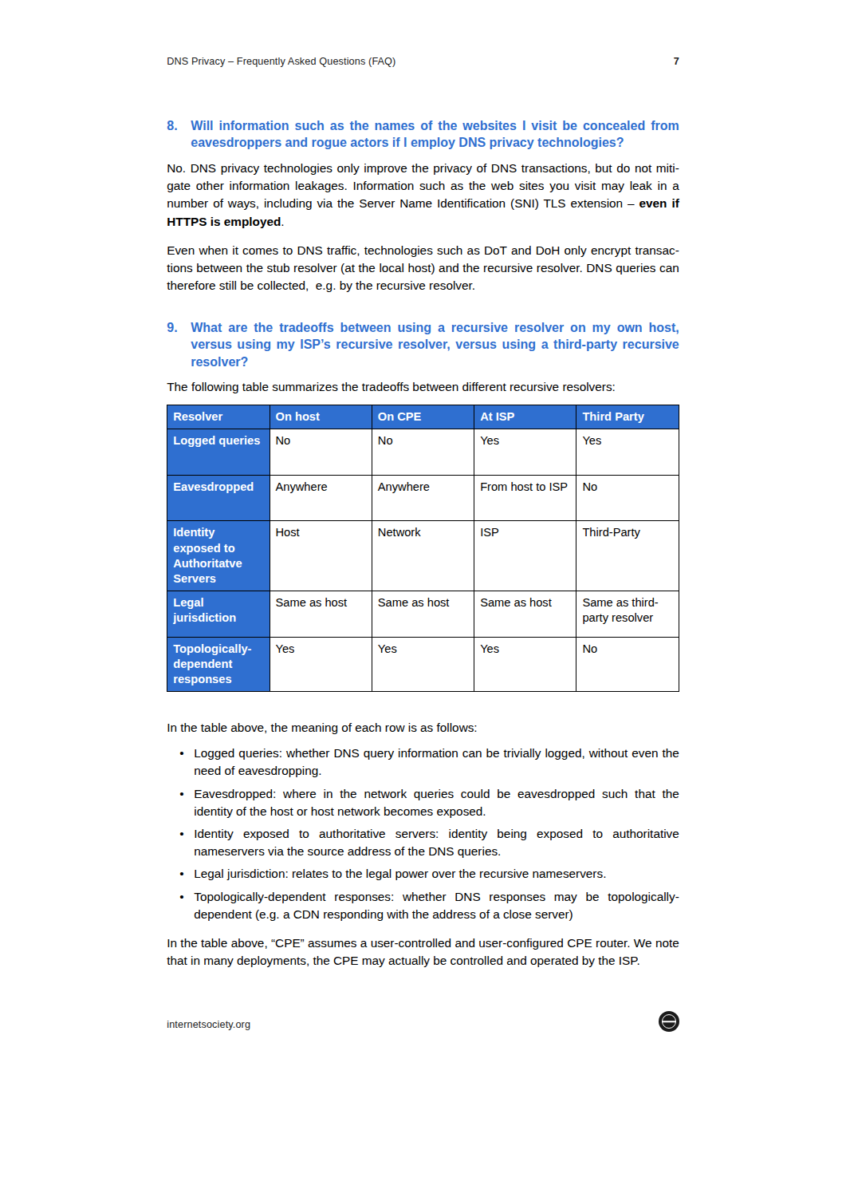DNS Privacy – Frequently Asked Questions (FAQ)
7
8. Will information such as the names of the websites I visit be concealed from eavesdroppers and rogue actors if I employ DNS privacy technologies?
No. DNS privacy technologies only improve the privacy of DNS transactions, but do not mitigate other information leakages. Information such as the web sites you visit may leak in a number of ways, including via the Server Name Identification (SNI) TLS extension – even if HTTPS is employed.
Even when it comes to DNS traffic, technologies such as DoT and DoH only encrypt transactions between the stub resolver (at the local host) and the recursive resolver. DNS queries can therefore still be collected, e.g. by the recursive resolver.
9. What are the tradeoffs between using a recursive resolver on my own host, versus using my ISP’s recursive resolver, versus using a third-party recursive resolver?
The following table summarizes the tradeoffs between different recursive resolvers:
| Resolver | On host | On CPE | At ISP | Third Party |
| --- | --- | --- | --- | --- |
| Logged queries | No | No | Yes | Yes |
| Eavesdropped | Anywhere | Anywhere | From host to ISP | No |
| Identity exposed to Authoritatve Servers | Host | Network | ISP | Third-Party |
| Legal jurisdiction | Same as host | Same as host | Same as host | Same as third-party resolver |
| Topologically-dependent responses | Yes | Yes | Yes | No |
In the table above, the meaning of each row is as follows:
Logged queries: whether DNS query information can be trivially logged, without even the need of eavesdropping.
Eavesdropped: where in the network queries could be eavesdropped such that the identity of the host or host network becomes exposed.
Identity exposed to authoritative servers: identity being exposed to authoritative nameservers via the source address of the DNS queries.
Legal jurisdiction: relates to the legal power over the recursive nameservers.
Topologically-dependent responses: whether DNS responses may be topologically-dependent (e.g. a CDN responding with the address of a close server)
In the table above, “CPE” assumes a user-controlled and user-configured CPE router. We note that in many deployments, the CPE may actually be controlled and operated by the ISP.
internetsociety.org